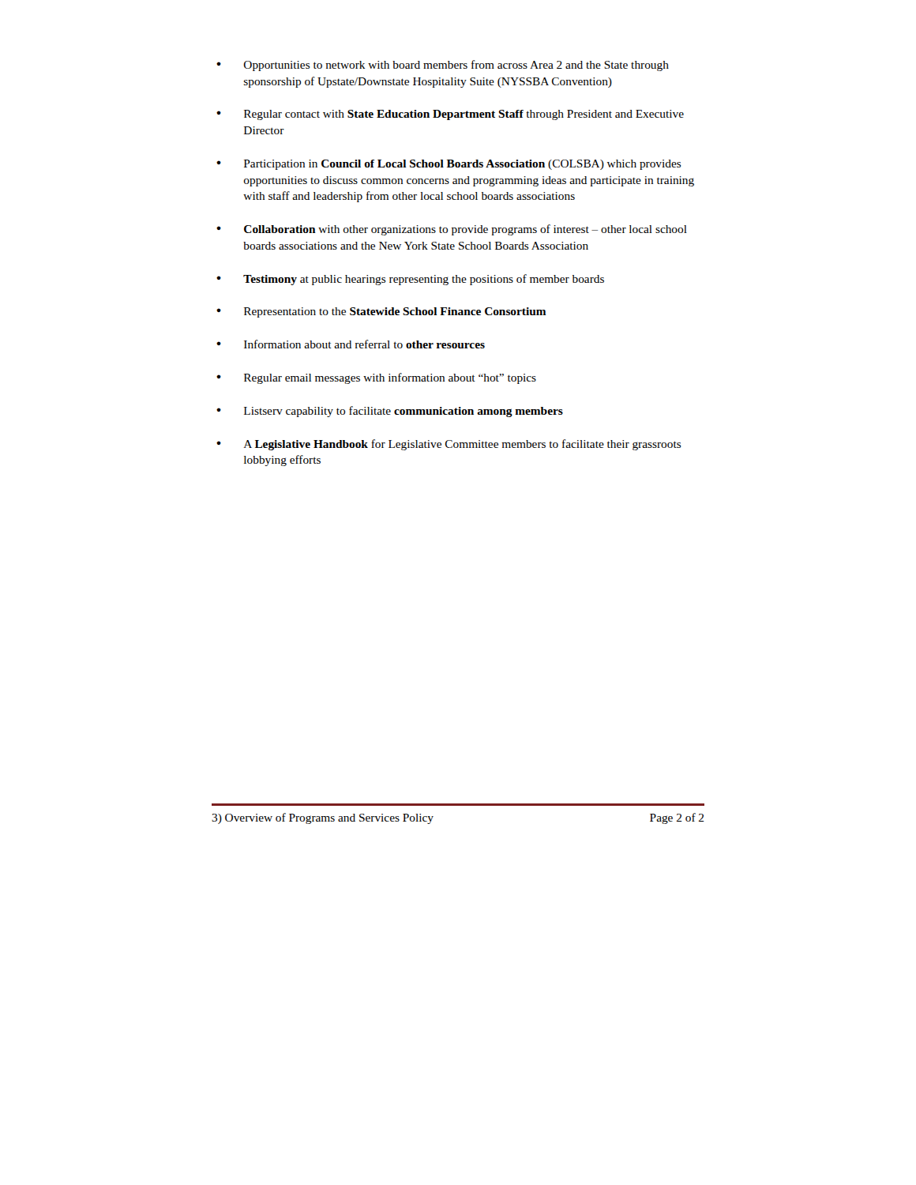Opportunities to network with board members from across Area 2 and the State through sponsorship of Upstate/Downstate Hospitality Suite (NYSSBA Convention)
Regular contact with State Education Department Staff through President and Executive Director
Participation in Council of Local School Boards Association (COLSBA) which provides opportunities to discuss common concerns and programming ideas and participate in training with staff and leadership from other local school boards associations
Collaboration with other organizations to provide programs of interest – other local school boards associations and the New York State School Boards Association
Testimony at public hearings representing the positions of member boards
Representation to the Statewide School Finance Consortium
Information about and referral to other resources
Regular email messages with information about “hot” topics
Listserv capability to facilitate communication among members
A Legislative Handbook for Legislative Committee members to facilitate their grassroots lobbying efforts
3) Overview of Programs and Services Policy Page 2 of 2